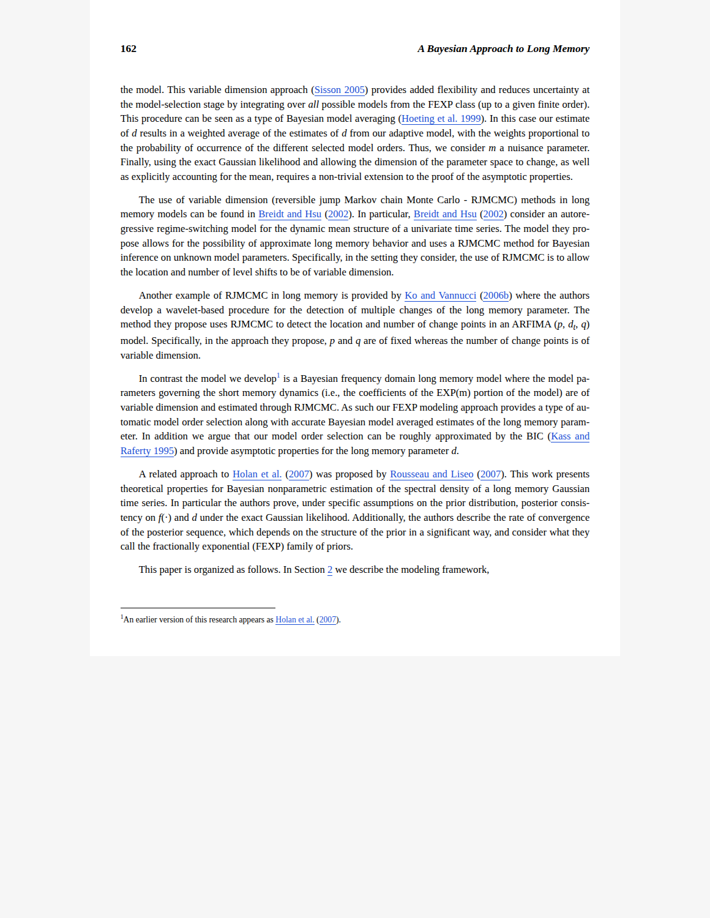162 A Bayesian Approach to Long Memory
the model. This variable dimension approach (Sisson 2005) provides added flexibility and reduces uncertainty at the model-selection stage by integrating over all possible models from the FEXP class (up to a given finite order). This procedure can be seen as a type of Bayesian model averaging (Hoeting et al. 1999). In this case our estimate of d results in a weighted average of the estimates of d from our adaptive model, with the weights proportional to the probability of occurrence of the different selected model orders. Thus, we consider m a nuisance parameter. Finally, using the exact Gaussian likelihood and allowing the dimension of the parameter space to change, as well as explicitly accounting for the mean, requires a non-trivial extension to the proof of the asymptotic properties.
The use of variable dimension (reversible jump Markov chain Monte Carlo - RJMCMC) methods in long memory models can be found in Breidt and Hsu (2002). In particular, Breidt and Hsu (2002) consider an autoregressive regime-switching model for the dynamic mean structure of a univariate time series. The model they propose allows for the possibility of approximate long memory behavior and uses a RJMCMC method for Bayesian inference on unknown model parameters. Specifically, in the setting they consider, the use of RJMCMC is to allow the location and number of level shifts to be of variable dimension.
Another example of RJMCMC in long memory is provided by Ko and Vannucci (2006b) where the authors develop a wavelet-based procedure for the detection of multiple changes of the long memory parameter. The method they propose uses RJMCMC to detect the location and number of change points in an ARFIMA (p, dt, q) model. Specifically, in the approach they propose, p and q are of fixed whereas the number of change points is of variable dimension.
In contrast the model we develop1 is a Bayesian frequency domain long memory model where the model parameters governing the short memory dynamics (i.e., the coefficients of the EXP(m) portion of the model) are of variable dimension and estimated through RJMCMC. As such our FEXP modeling approach provides a type of automatic model order selection along with accurate Bayesian model averaged estimates of the long memory parameter. In addition we argue that our model order selection can be roughly approximated by the BIC (Kass and Raferty 1995) and provide asymptotic properties for the long memory parameter d.
A related approach to Holan et al. (2007) was proposed by Rousseau and Liseo (2007). This work presents theoretical properties for Bayesian nonparametric estimation of the spectral density of a long memory Gaussian time series. In particular the authors prove, under specific assumptions on the prior distribution, posterior consistency on f(·) and d under the exact Gaussian likelihood. Additionally, the authors describe the rate of convergence of the posterior sequence, which depends on the structure of the prior in a significant way, and consider what they call the fractionally exponential (FEXP) family of priors.
This paper is organized as follows. In Section 2 we describe the modeling framework,
1An earlier version of this research appears as Holan et al. (2007).